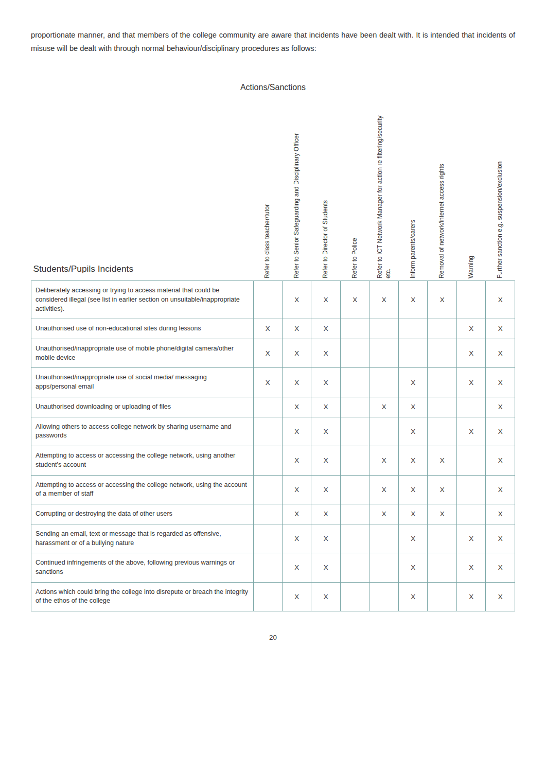proportionate manner, and that members of the college community are aware that incidents have been dealt with. It is intended that incidents of misuse will be dealt with through normal behaviour/disciplinary procedures as follows:
Actions/Sanctions
| Students/Pupils Incidents | Refer to class teacher/tutor | Refer to Senior Safeguarding and Disciplinary Officer | Refer to Director of Students | Refer to Police | Refer to ICT Network Manager for action re filtering/security etc. | Inform parents/carers | Removal of network/internet access rights | Warning | Further sanction e.g. suspension/exclusion |
| --- | --- | --- | --- | --- | --- | --- | --- | --- | --- |
| Deliberately accessing or trying to access material that could be considered illegal (see list in earlier section on unsuitable/inappropriate activities). | | X | X | X | X | X | X | | X |
| Unauthorised use of non-educational sites during lessons | X | X | X | | | | | X | X |
| Unauthorised/inappropriate use of mobile phone/digital camera/other mobile device | X | X | X | | | | | X | X |
| Unauthorised/inappropriate use of social media/ messaging apps/personal email | X | X | X | | | X | | X | X |
| Unauthorised downloading or uploading of files | | X | X | | X | X | | | X |
| Allowing others to access college network by sharing username and passwords | | X | X | | | X | | X | X |
| Attempting to access or accessing the college network, using another student's account | | X | X | | X | X | X | | X |
| Attempting to access or accessing the college network, using the account of a member of staff | | X | X | | X | X | X | | X |
| Corrupting or destroying the data of other users | | X | X | | X | X | X | | X |
| Sending an email, text or message that is regarded as offensive, harassment or of a bullying nature | | X | X | | | X | | X | X |
| Continued infringements of the above, following previous warnings or sanctions | | X | X | | | X | | X | X |
| Actions which could bring the college into disrepute or breach the integrity of the ethos of the college | | X | X | | | X | | X | X |
20